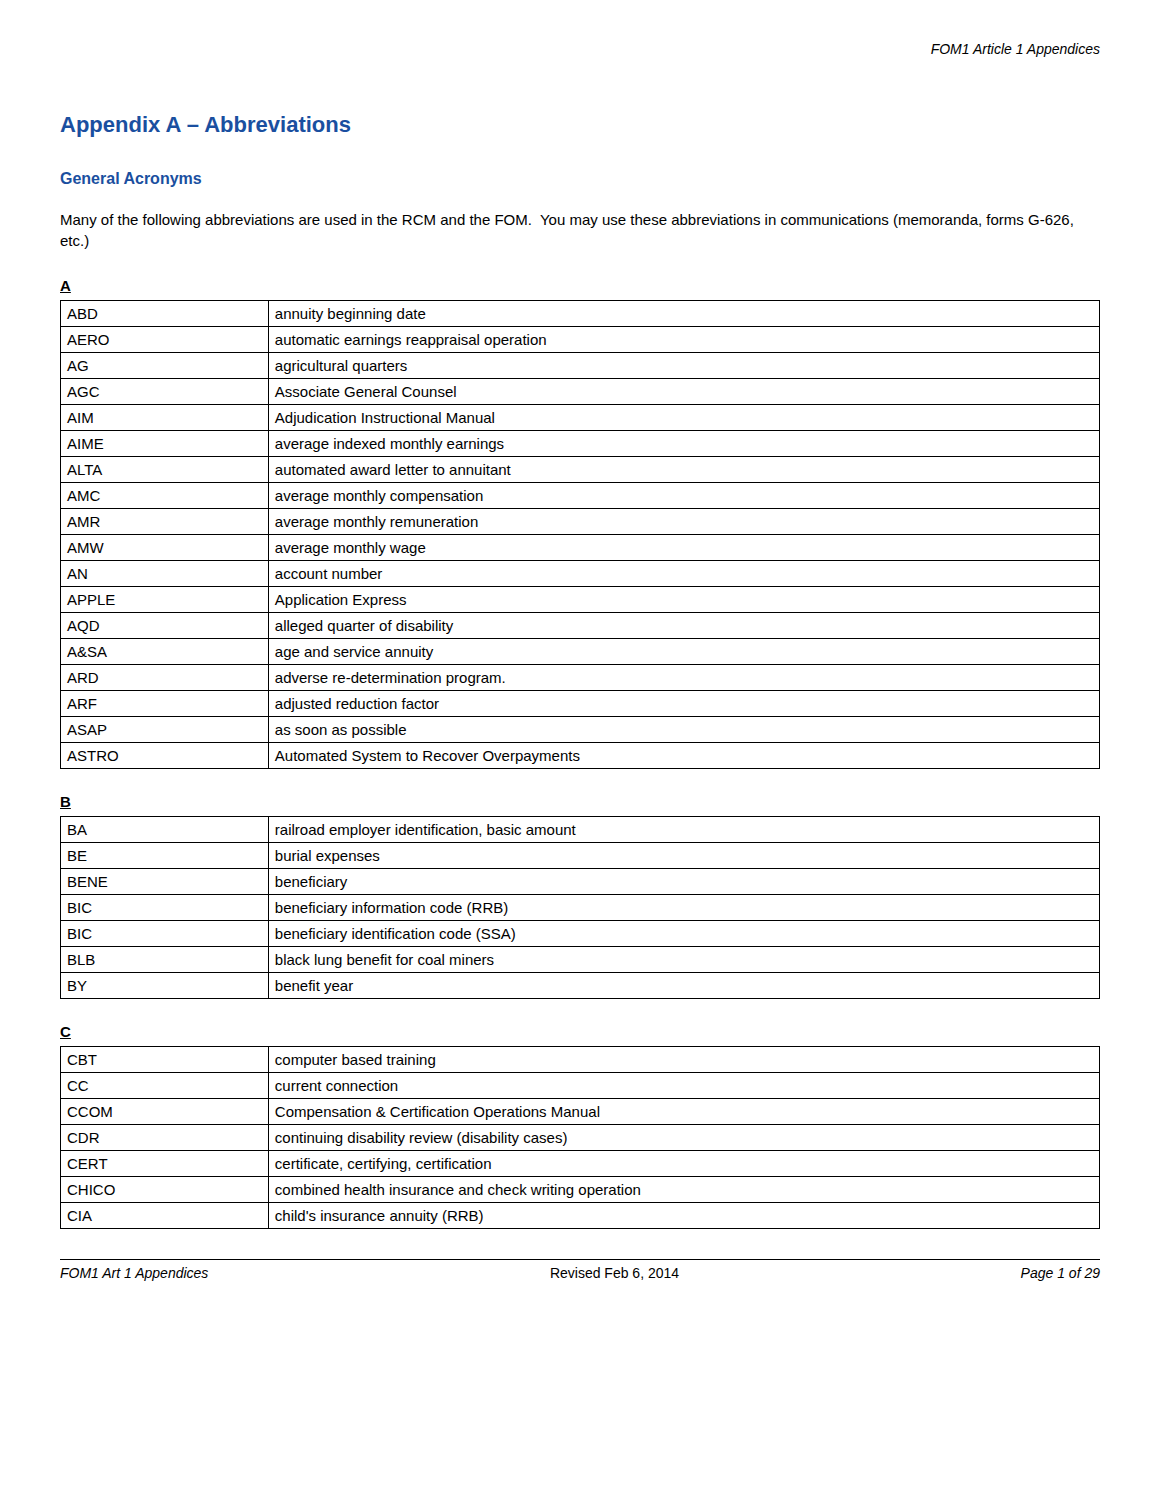FOM1 Article 1 Appendices
Appendix A – Abbreviations
General Acronyms
Many of the following abbreviations are used in the RCM and the FOM. You may use these abbreviations in communications (memoranda, forms G-626, etc.)
A
| ABD | annuity beginning date |
| AERO | automatic earnings reappraisal operation |
| AG | agricultural quarters |
| AGC | Associate General Counsel |
| AIM | Adjudication Instructional Manual |
| AIME | average indexed monthly earnings |
| ALTA | automated award letter to annuitant |
| AMC | average monthly compensation |
| AMR | average monthly remuneration |
| AMW | average monthly wage |
| AN | account number |
| APPLE | Application Express |
| AQD | alleged quarter of disability |
| A&SA | age and service annuity |
| ARD | adverse re-determination program. |
| ARF | adjusted reduction factor |
| ASAP | as soon as possible |
| ASTRO | Automated System to Recover Overpayments |
B
| BA | railroad employer identification, basic amount |
| BE | burial expenses |
| BENE | beneficiary |
| BIC | beneficiary information code (RRB) |
| BIC | beneficiary identification code (SSA) |
| BLB | black lung benefit for coal miners |
| BY | benefit year |
C
| CBT | computer based training |
| CC | current connection |
| CCOM | Compensation & Certification Operations Manual |
| CDR | continuing disability review (disability cases) |
| CERT | certificate, certifying, certification |
| CHICO | combined health insurance and check writing operation |
| CIA | child's insurance annuity (RRB) |
FOM1 Art 1 Appendices Revised Feb 6, 2014 Page 1 of 29